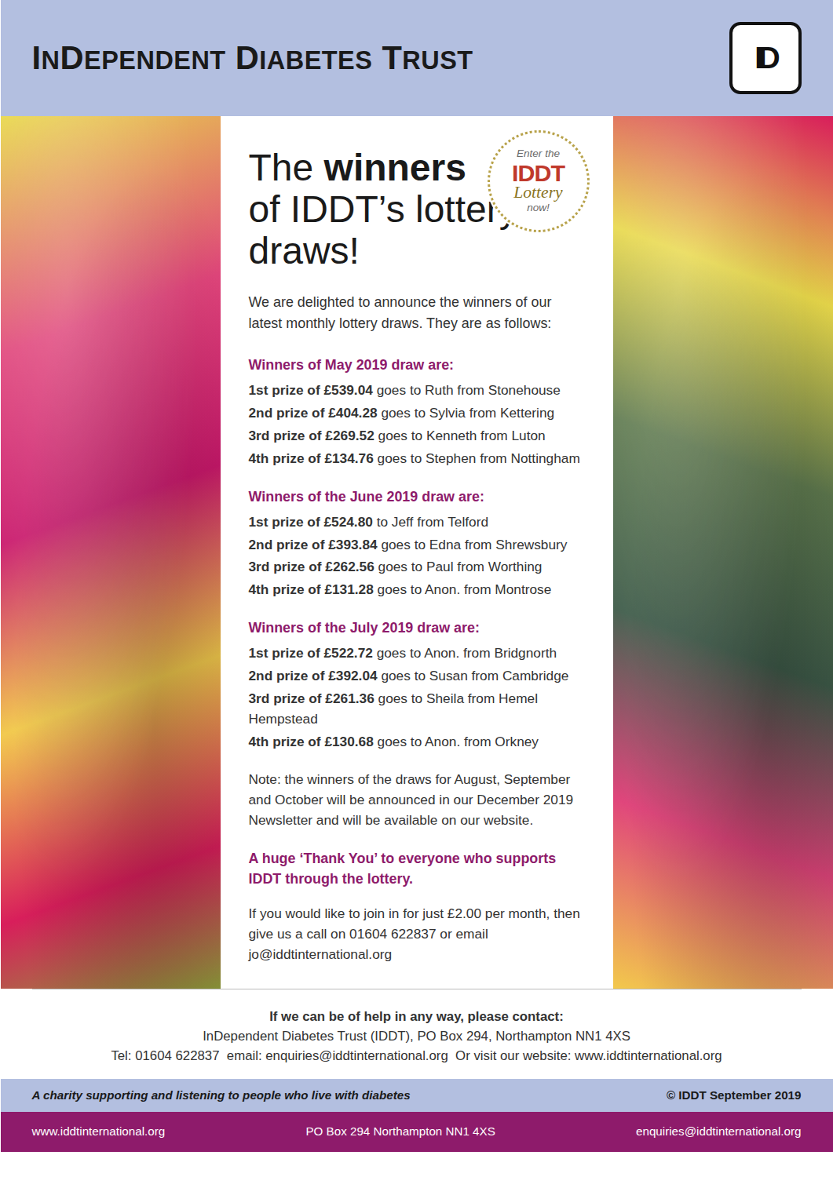INDEPENDENT DIABETES TRUST
ID
Enter the IDDT Lottery now!
The winners
of IDDT’s lottery draws!
We are delighted to announce the winners of our latest monthly lottery draws. They are as follows:
Winners of May 2019 draw are:
1st prize of £539.04 goes to Ruth from Stonehouse
2nd prize of £404.28 goes to Sylvia from Kettering
3rd prize of £269.52 goes to Kenneth from Luton
4th prize of £134.76 goes to Stephen from Nottingham
Winners of the June 2019 draw are:
1st prize of £524.80 to Jeff from Telford
2nd prize of £393.84 goes to Edna from Shrewsbury
3rd prize of £262.56 goes to Paul from Worthing
4th prize of £131.28 goes to Anon. from Montrose
Winners of the July 2019 draw are:
1st prize of £522.72 goes to Anon. from Bridgnorth
2nd prize of £392.04 goes to Susan from Cambridge
3rd prize of £261.36 goes to Sheila from Hemel Hempstead
4th prize of £130.68 goes to Anon. from Orkney
Note: the winners of the draws for August, September and October will be announced in our December 2019 Newsletter and will be available on our website.
A huge ‘Thank You’ to everyone who supports IDDT through the lottery.
If you would like to join in for just £2.00 per month, then give us a call on 01604 622837 or email jo@iddtinternational.org
If we can be of help in any way, please contact:
InDependent Diabetes Trust (IDDT), PO Box 294, Northampton NN1 4XS
Tel: 01604 622837 email: enquiries@iddtinternational.org Or visit our website: www.iddtinternational.org
A charity supporting and listening to people who live with diabetes © IDDT September 2019
www.iddtinternational.org PO Box 294 Northampton NN1 4XS enquiries@iddtinternational.org